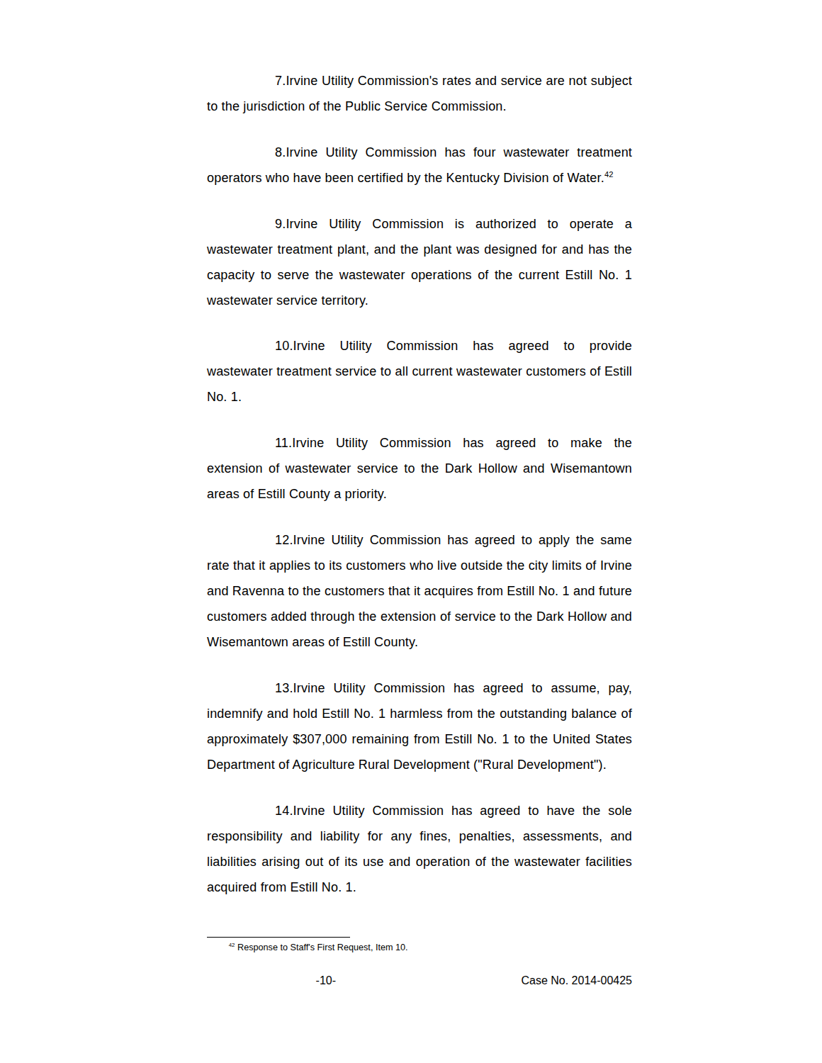7. Irvine Utility Commission's rates and service are not subject to the jurisdiction of the Public Service Commission.
8. Irvine Utility Commission has four wastewater treatment operators who have been certified by the Kentucky Division of Water.42
9. Irvine Utility Commission is authorized to operate a wastewater treatment plant, and the plant was designed for and has the capacity to serve the wastewater operations of the current Estill No. 1 wastewater service territory.
10. Irvine Utility Commission has agreed to provide wastewater treatment service to all current wastewater customers of Estill No. 1.
11. Irvine Utility Commission has agreed to make the extension of wastewater service to the Dark Hollow and Wisemantown areas of Estill County a priority.
12. Irvine Utility Commission has agreed to apply the same rate that it applies to its customers who live outside the city limits of Irvine and Ravenna to the customers that it acquires from Estill No. 1 and future customers added through the extension of service to the Dark Hollow and Wisemantown areas of Estill County.
13. Irvine Utility Commission has agreed to assume, pay, indemnify and hold Estill No. 1 harmless from the outstanding balance of approximately $307,000 remaining from Estill No. 1 to the United States Department of Agriculture Rural Development ("Rural Development").
14. Irvine Utility Commission has agreed to have the sole responsibility and liability for any fines, penalties, assessments, and liabilities arising out of its use and operation of the wastewater facilities acquired from Estill No. 1.
42 Response to Staff's First Request, Item 10.
-10- Case No. 2014-00425